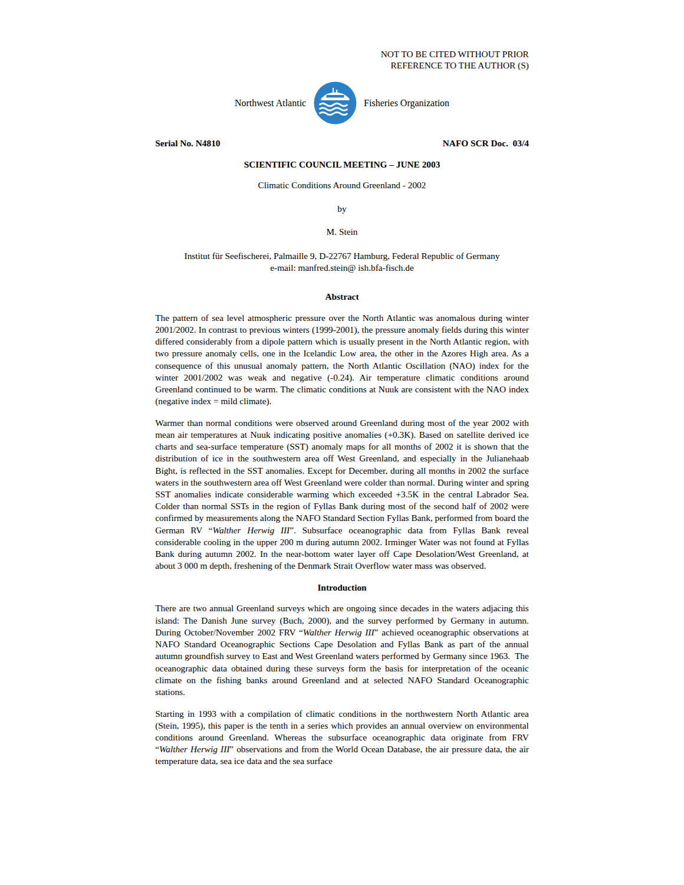NOT TO BE CITED WITHOUT PRIOR
REFERENCE TO THE AUTHOR (S)
Northwest Atlantic Fisheries Organization
Serial No. N4810 NAFO SCR Doc. 03/4
SCIENTIFIC COUNCIL MEETING – JUNE 2003
Climatic Conditions Around Greenland - 2002
by
M. Stein
Institut für Seefischerei, Palmaille 9, D-22767 Hamburg, Federal Republic of Germany
e-mail: manfred.stein@ ish.bfa-fisch.de
Abstract
The pattern of sea level atmospheric pressure over the North Atlantic was anomalous during winter 2001/2002. In contrast to previous winters (1999-2001), the pressure anomaly fields during this winter differed considerably from a dipole pattern which is usually present in the North Atlantic region, with two pressure anomaly cells, one in the Icelandic Low area, the other in the Azores High area. As a consequence of this unusual anomaly pattern, the North Atlantic Oscillation (NAO) index for the winter 2001/2002 was weak and negative (-0.24). Air temperature climatic conditions around Greenland continued to be warm. The climatic conditions at Nuuk are consistent with the NAO index (negative index = mild climate).
Warmer than normal conditions were observed around Greenland during most of the year 2002 with mean air temperatures at Nuuk indicating positive anomalies (+0.3K). Based on satellite derived ice charts and sea-surface temperature (SST) anomaly maps for all months of 2002 it is shown that the distribution of ice in the southwestern area off West Greenland, and especially in the Julianehaab Bight, is reflected in the SST anomalies. Except for December, during all months in 2002 the surface waters in the southwestern area off West Greenland were colder than normal. During winter and spring SST anomalies indicate considerable warming which exceeded +3.5K in the central Labrador Sea. Colder than normal SSTs in the region of Fyllas Bank during most of the second half of 2002 were confirmed by measurements along the NAFO Standard Section Fyllas Bank, performed from board the German RV “Walther Herwig III”. Subsurface oceanographic data from Fyllas Bank reveal considerable cooling in the upper 200 m during autumn 2002. Irminger Water was not found at Fyllas Bank during autumn 2002. In the near-bottom water layer off Cape Desolation/West Greenland, at about 3 000 m depth, freshening of the Denmark Strait Overflow water mass was observed.
Introduction
There are two annual Greenland surveys which are ongoing since decades in the waters adjacing this island: The Danish June survey (Buch, 2000), and the survey performed by Germany in autumn. During October/November 2002 FRV “Walther Herwig III” achieved oceanographic observations at NAFO Standard Oceanographic Sections Cape Desolation and Fyllas Bank as part of the annual autumn groundfish survey to East and West Greenland waters performed by Germany since 1963. The oceanographic data obtained during these surveys form the basis for interpretation of the oceanic climate on the fishing banks around Greenland and at selected NAFO Standard Oceanographic stations.
Starting in 1993 with a compilation of climatic conditions in the northwestern North Atlantic area (Stein, 1995), this paper is the tenth in a series which provides an annual overview on environmental conditions around Greenland. Whereas the subsurface oceanographic data originate from FRV “Walther Herwig III” observations and from the World Ocean Database, the air pressure data, the air temperature data, sea ice data and the sea surface